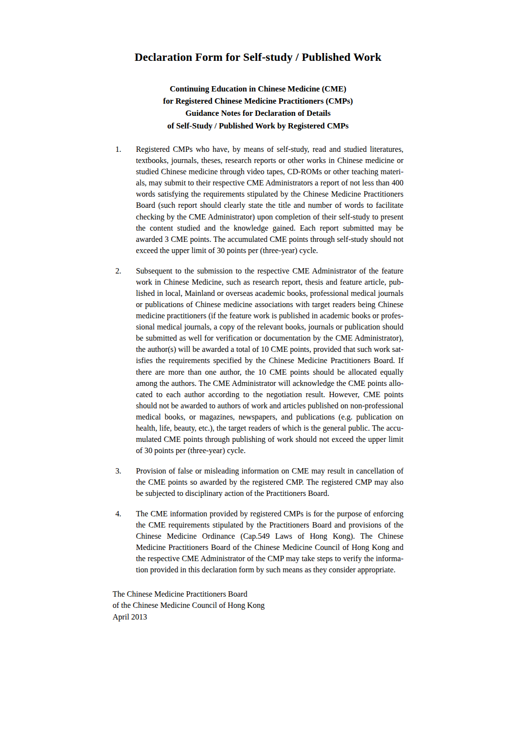Declaration Form for Self-study / Published Work
Continuing Education in Chinese Medicine (CME)
for Registered Chinese Medicine Practitioners (CMPs)
Guidance Notes for Declaration of Details
of Self-Study / Published Work by Registered CMPs
1. Registered CMPs who have, by means of self-study, read and studied literatures, textbooks, journals, theses, research reports or other works in Chinese medicine or studied Chinese medicine through video tapes, CD-ROMs or other teaching materials, may submit to their respective CME Administrators a report of not less than 400 words satisfying the requirements stipulated by the Chinese Medicine Practitioners Board (such report should clearly state the title and number of words to facilitate checking by the CME Administrator) upon completion of their self-study to present the content studied and the knowledge gained. Each report submitted may be awarded 3 CME points. The accumulated CME points through self-study should not exceed the upper limit of 30 points per (three-year) cycle.
2. Subsequent to the submission to the respective CME Administrator of the feature work in Chinese Medicine, such as research report, thesis and feature article, published in local, Mainland or overseas academic books, professional medical journals or publications of Chinese medicine associations with target readers being Chinese medicine practitioners (if the feature work is published in academic books or professional medical journals, a copy of the relevant books, journals or publication should be submitted as well for verification or documentation by the CME Administrator), the author(s) will be awarded a total of 10 CME points, provided that such work satisfies the requirements specified by the Chinese Medicine Practitioners Board. If there are more than one author, the 10 CME points should be allocated equally among the authors. The CME Administrator will acknowledge the CME points allocated to each author according to the negotiation result. However, CME points should not be awarded to authors of work and articles published on non-professional medical books, or magazines, newspapers, and publications (e.g. publication on health, life, beauty, etc.), the target readers of which is the general public. The accumulated CME points through publishing of work should not exceed the upper limit of 30 points per (three-year) cycle.
3. Provision of false or misleading information on CME may result in cancellation of the CME points so awarded by the registered CMP. The registered CMP may also be subjected to disciplinary action of the Practitioners Board.
4. The CME information provided by registered CMPs is for the purpose of enforcing the CME requirements stipulated by the Practitioners Board and provisions of the Chinese Medicine Ordinance (Cap.549 Laws of Hong Kong). The Chinese Medicine Practitioners Board of the Chinese Medicine Council of Hong Kong and the respective CME Administrator of the CMP may take steps to verify the information provided in this declaration form by such means as they consider appropriate.
The Chinese Medicine Practitioners Board
of the Chinese Medicine Council of Hong Kong
April 2013